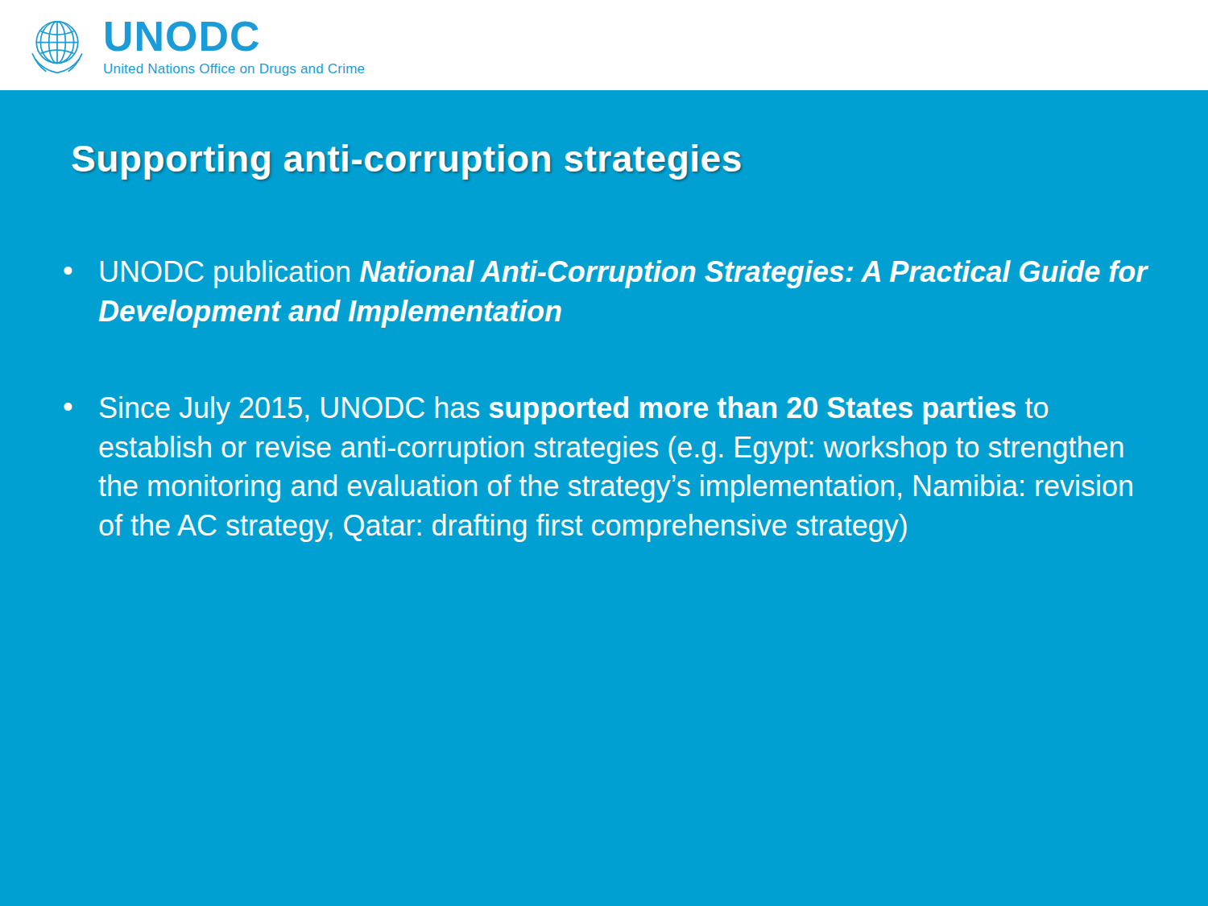UNODC United Nations Office on Drugs and Crime
Supporting anti-corruption strategies
UNODC publication National Anti-Corruption Strategies: A Practical Guide for Development and Implementation
Since July 2015, UNODC has supported more than 20 States parties to establish or revise anti-corruption strategies (e.g. Egypt: workshop to strengthen the monitoring and evaluation of the strategy’s implementation, Namibia: revision of the AC strategy, Qatar: drafting first comprehensive strategy)